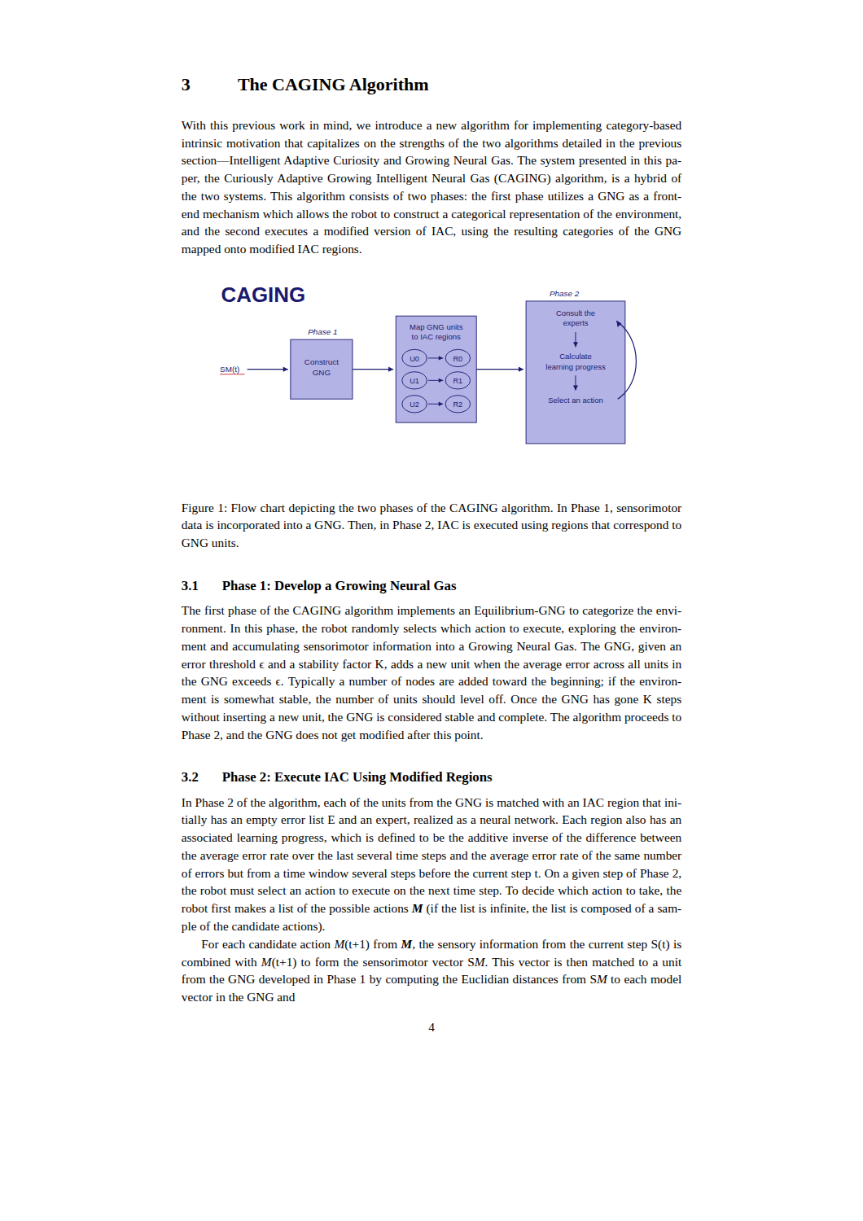3 The CAGING Algorithm
With this previous work in mind, we introduce a new algorithm for implementing category-based intrinsic motivation that capitalizes on the strengths of the two algorithms detailed in the previous section—Intelligent Adaptive Curiosity and Growing Neural Gas. The system presented in this paper, the Curiously Adaptive Growing Intelligent Neural Gas (CAGING) algorithm, is a hybrid of the two systems. This algorithm consists of two phases: the first phase utilizes a GNG as a front-end mechanism which allows the robot to construct a categorical representation of the environment, and the second executes a modified version of IAC, using the resulting categories of the GNG mapped onto modified IAC regions.
CAGING Phase 1 Phase 2 SM(t) Construct GNG Map GNG units to IAC regions U0 R0 U1 R1 U2 R2 Consult the experts Calculate learning progress Select an action
Figure 1: Flow chart depicting the two phases of the CAGING algorithm. In Phase 1, sensorimotor data is incorporated into a GNG. Then, in Phase 2, IAC is executed using regions that correspond to GNG units.
3.1 Phase 1: Develop a Growing Neural Gas
The first phase of the CAGING algorithm implements an Equilibrium-GNG to categorize the environment. In this phase, the robot randomly selects which action to execute, exploring the environment and accumulating sensorimotor information into a Growing Neural Gas. The GNG, given an error threshold ϵ and a stability factor K, adds a new unit when the average error across all units in the GNG exceeds ϵ. Typically a number of nodes are added toward the beginning; if the environment is somewhat stable, the number of units should level off. Once the GNG has gone K steps without inserting a new unit, the GNG is considered stable and complete. The algorithm proceeds to Phase 2, and the GNG does not get modified after this point.
3.2 Phase 2: Execute IAC Using Modified Regions
In Phase 2 of the algorithm, each of the units from the GNG is matched with an IAC region that initially has an empty error list E and an expert, realized as a neural network. Each region also has an associated learning progress, which is defined to be the additive inverse of the difference between the average error rate over the last several time steps and the average error rate of the same number of errors but from a time window several steps before the current step t. On a given step of Phase 2, the robot must select an action to execute on the next time step. To decide which action to take, the robot first makes a list of the possible actions M (if the list is infinite, the list is composed of a sample of the candidate actions).
For each candidate action M(t+1) from M, the sensory information from the current step S(t) is combined with M(t+1) to form the sensorimotor vector SM. This vector is then matched to a unit from the GNG developed in Phase 1 by computing the Euclidian distances from SM to each model vector in the GNG and
4